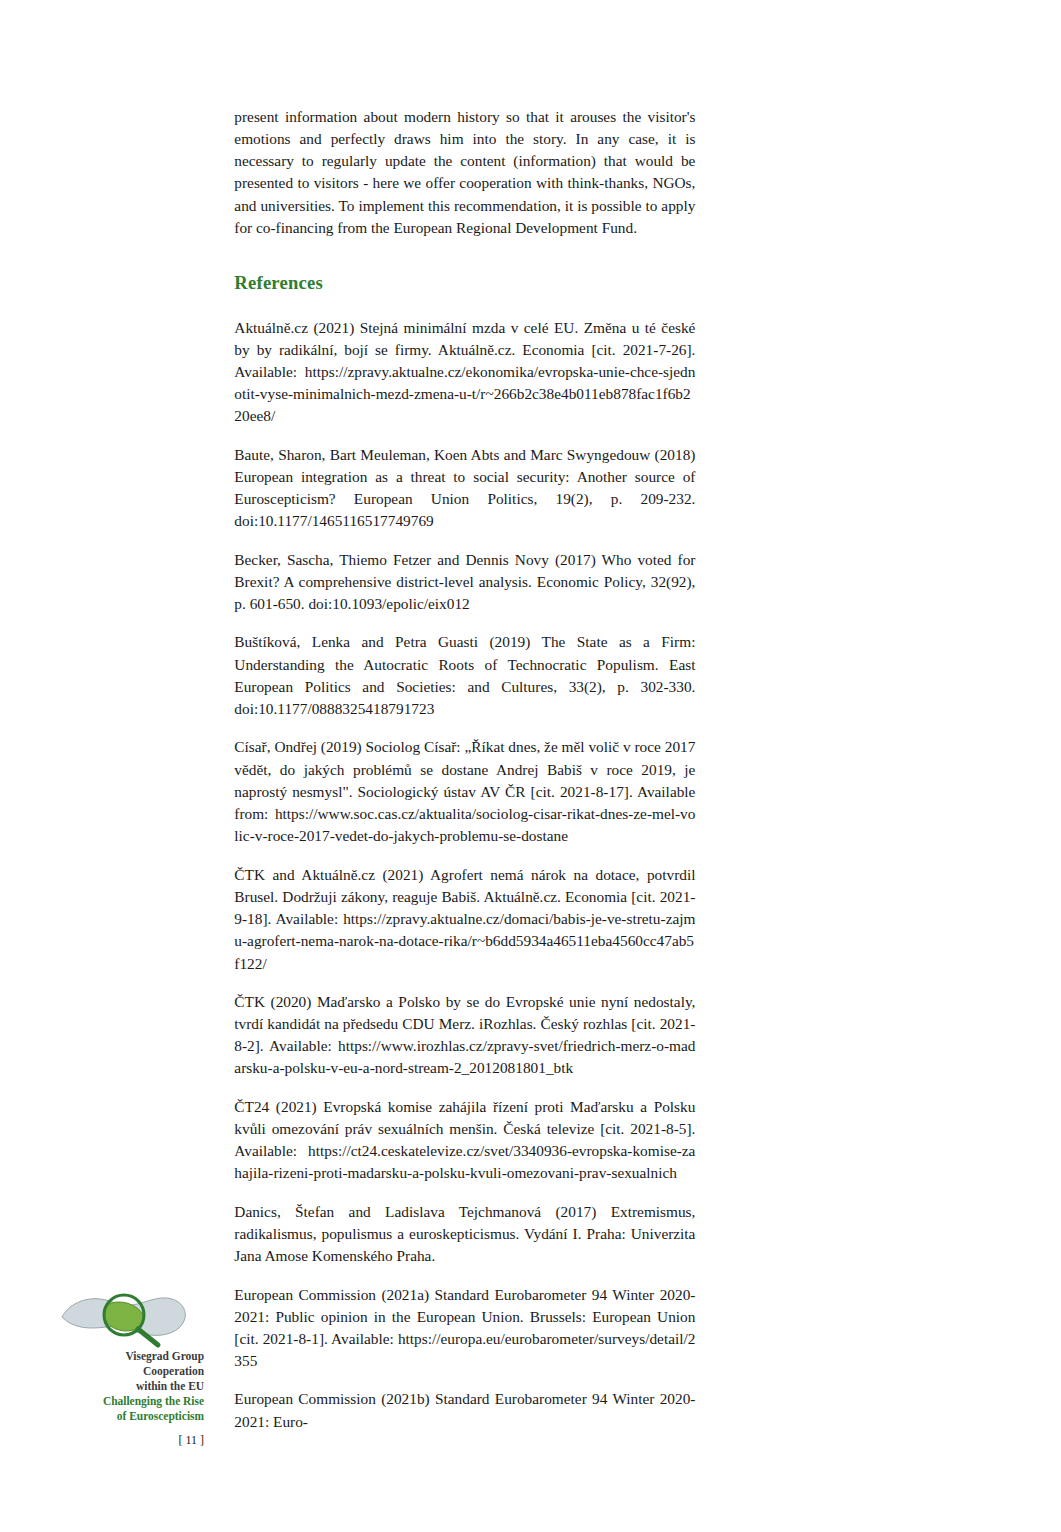present information about modern history so that it arouses the visitor's emotions and perfectly draws him into the story. In any case, it is necessary to regularly update the content (information) that would be presented to visitors - here we offer cooperation with think-thanks, NGOs, and universities. To implement this recommendation, it is possible to apply for co-financing from the European Regional Development Fund.
References
Aktuálně.cz (2021) Stejná minimální mzda v celé EU. Změna u té české by by radikální, bojí se firmy. Aktuálně.cz. Economia [cit. 2021-7-26]. Available: https://zpravy.aktualne.cz/ekonomika/evropska-unie-chce-sjednotit-vyse-minimalnich-mezd-zmena-u-t/r~266b2c38e4b011eb878fac1f6b220ee8/
Baute, Sharon, Bart Meuleman, Koen Abts and Marc Swyngedouw (2018) European integration as a threat to social security: Another source of Euroscepticism? European Union Politics, 19(2), p. 209-232. doi:10.1177/1465116517749769
Becker, Sascha, Thiemo Fetzer and Dennis Novy (2017) Who voted for Brexit? A comprehensive district-level analysis. Economic Policy, 32(92), p. 601-650. doi:10.1093/epolic/eix012
Buštíková, Lenka and Petra Guasti (2019) The State as a Firm: Understanding the Autocratic Roots of Technocratic Populism. East European Politics and Societies: and Cultures, 33(2), p. 302-330. doi:10.1177/0888325418791723
Císař, Ondřej (2019) Sociolog Císař: „Říkat dnes, že měl volič v roce 2017 vědět, do jakých problémů se dostane Andrej Babiš v roce 2019, je naprostý nesmysl". Sociologický ústav AV ČR [cit. 2021-8-17]. Available from: https://www.soc.cas.cz/aktualita/sociolog-cisar-rikat-dnes-ze-mel-volic-v-roce-2017-vedet-do-jakych-problemu-se-dostane
ČTK and Aktuálně.cz (2021) Agrofert nemá nárok na dotace, potvrdil Brusel. Dodržuji zákony, reaguje Babiš. Aktuálně.cz. Economia [cit. 2021-9-18]. Available: https://zpravy.aktualne.cz/domaci/babis-je-ve-stretu-zajmu-agrofert-nema-narok-na-dotace-rika/r~b6dd5934a46511eba4560cc47ab5f122/
ČTK (2020) Maďarsko a Polsko by se do Evropské unie nyní nedostaly, tvrdí kandidát na předsedu CDU Merz. iRozhlas. Český rozhlas [cit. 2021-8-2]. Available: https://www.irozhlas.cz/zpravy-svet/friedrich-merz-o-madarsku-a-polsku-v-eu-a-nord-stream-2_2012081801_btk
ČT24 (2021) Evropská komise zahájila řízení proti Maďarsku a Polsku kvůli omezování práv sexuálních menšin. Česká televize [cit. 2021-8-5]. Available: https://ct24.ceskatelevize.cz/svet/3340936-evropska-komise-zahajila-rizeni-proti-madarsku-a-polsku-kvuli-omezovani-prav-sexualnich
Danics, Štefan and Ladislava Tejchmanová (2017) Extremismus, radikalismus, populismus a euroskepticismus. Vydání I. Praha: Univerzita Jana Amose Komenského Praha.
European Commission (2021a) Standard Eurobarometer 94 Winter 2020-2021: Public opinion in the European Union. Brussels: European Union [cit. 2021-8-1]. Available: https://europa.eu/eurobarometer/surveys/detail/2355
European Commission (2021b) Standard Eurobarometer 94 Winter 2020-2021: Euro-
Visegrad Group
Cooperation
within the EU
Challenging the Rise
of Euroscepticism
[ 11 ]